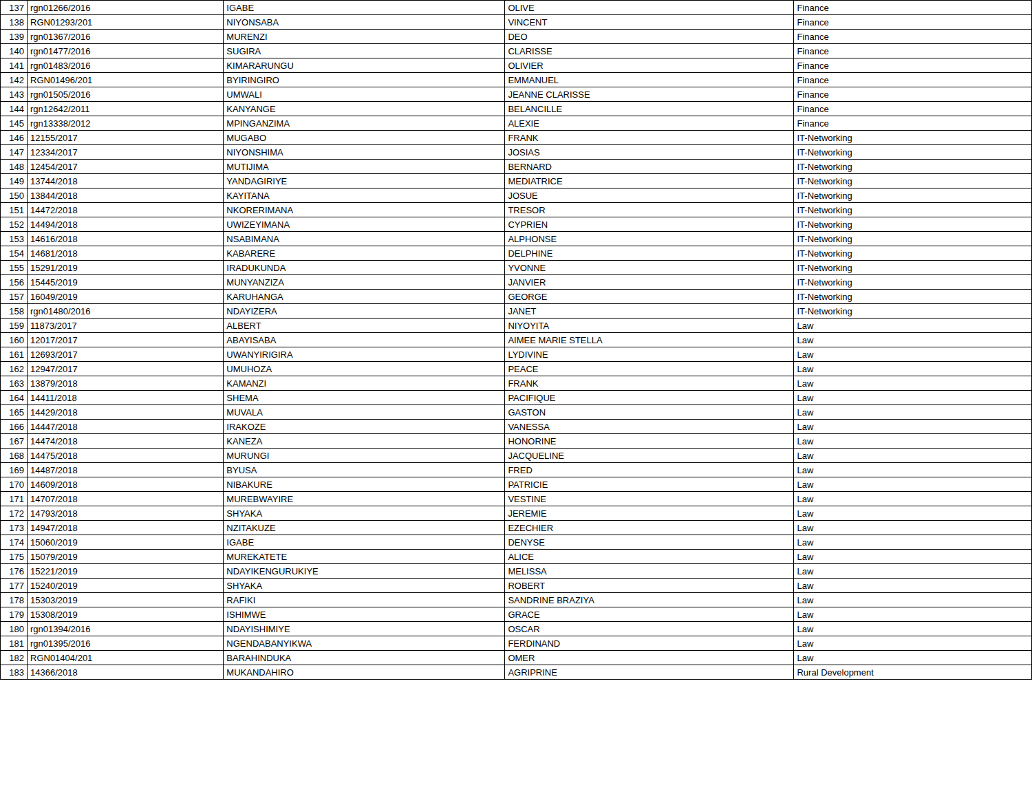| 137 | rgn01266/2016 | IGABE | OLIVE | Finance |
| 138 | RGN01293/201 | NIYONSABA | VINCENT | Finance |
| 139 | rgn01367/2016 | MURENZI | DEO | Finance |
| 140 | rgn01477/2016 | SUGIRA | CLARISSE | Finance |
| 141 | rgn01483/2016 | KIMARARUNGU | OLIVIER | Finance |
| 142 | RGN01496/201 | BYIRINGIRO | EMMANUEL | Finance |
| 143 | rgn01505/2016 | UMWALI | JEANNE CLARISSE | Finance |
| 144 | rgn12642/2011 | KANYANGE | BELANCILLE | Finance |
| 145 | rgn13338/2012 | MPINGANZIMA | ALEXIE | Finance |
| 146 | 12155/2017 | MUGABO | FRANK | IT-Networking |
| 147 | 12334/2017 | NIYONSHIMA | JOSIAS | IT-Networking |
| 148 | 12454/2017 | MUTIJIMA | BERNARD | IT-Networking |
| 149 | 13744/2018 | YANDAGIRIYE | MEDIATRICE | IT-Networking |
| 150 | 13844/2018 | KAYITANA | JOSUE | IT-Networking |
| 151 | 14472/2018 | NKORERIMANA | TRESOR | IT-Networking |
| 152 | 14494/2018 | UWIZEYIMANA | CYPRIEN | IT-Networking |
| 153 | 14616/2018 | NSABIMANA | ALPHONSE | IT-Networking |
| 154 | 14681/2018 | KABARERE | DELPHINE | IT-Networking |
| 155 | 15291/2019 | IRADUKUNDA | YVONNE | IT-Networking |
| 156 | 15445/2019 | MUNYANZIZA | JANVIER | IT-Networking |
| 157 | 16049/2019 | KARUHANGA | GEORGE | IT-Networking |
| 158 | rgn01480/2016 | NDAYIZERA | JANET | IT-Networking |
| 159 | 11873/2017 | ALBERT | NIYOYITA | Law |
| 160 | 12017/2017 | ABAYISABA | AIMEE MARIE STELLA | Law |
| 161 | 12693/2017 | UWANYIRIGIRA | LYDIVINE | Law |
| 162 | 12947/2017 | UMUHOZA | PEACE | Law |
| 163 | 13879/2018 | KAMANZI | FRANK | Law |
| 164 | 14411/2018 | SHEMA | PACIFIQUE | Law |
| 165 | 14429/2018 | MUVALA | GASTON | Law |
| 166 | 14447/2018 | IRAKOZE | VANESSA | Law |
| 167 | 14474/2018 | KANEZA | HONORINE | Law |
| 168 | 14475/2018 | MURUNGI | JACQUELINE | Law |
| 169 | 14487/2018 | BYUSA | FRED | Law |
| 170 | 14609/2018 | NIBAKURE | PATRICIE | Law |
| 171 | 14707/2018 | MUREBWAYIRE | VESTINE | Law |
| 172 | 14793/2018 | SHYAKA | JEREMIE | Law |
| 173 | 14947/2018 | NZITAKUZE | EZECHIER | Law |
| 174 | 15060/2019 | IGABE | DENYSE | Law |
| 175 | 15079/2019 | MUREKATETE | ALICE | Law |
| 176 | 15221/2019 | NDAYIKENGURUKIYE | MELISSA | Law |
| 177 | 15240/2019 | SHYAKA | ROBERT | Law |
| 178 | 15303/2019 | RAFIKI | SANDRINE BRAZIYA | Law |
| 179 | 15308/2019 | ISHIMWE | GRACE | Law |
| 180 | rgn01394/2016 | NDAYISHIMIYE | OSCAR | Law |
| 181 | rgn01395/2016 | NGENDABANYIKWA | FERDINAND | Law |
| 182 | RGN01404/201 | BARAHINDUKA | OMER | Law |
| 183 | 14366/2018 | MUKANDAHIRO | AGRIPRINE | Rural Development |